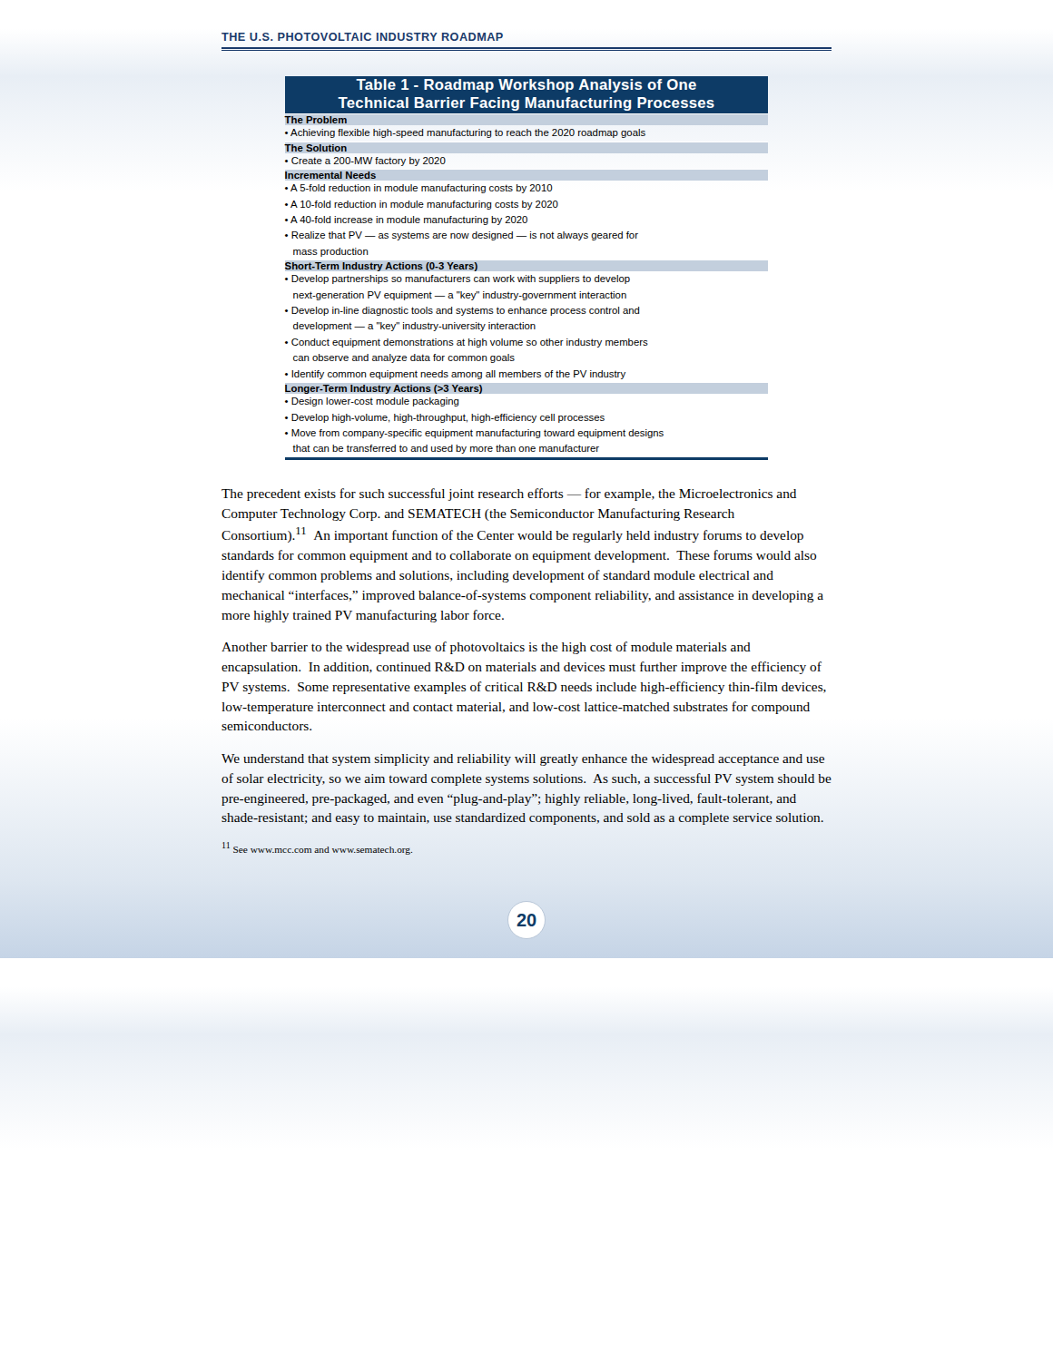The U.S. Photovoltaic Industry Roadmap
| Table 1 - Roadmap Workshop Analysis of One Technical Barrier Facing Manufacturing Processes |
| The Problem |
| • Achieving flexible high-speed manufacturing to reach the 2020 roadmap goals |
| The Solution |
| • Create a 200-MW factory by 2020 |
| Incremental Needs |
| • A 5-fold reduction in module manufacturing costs by 2010 • A 10-fold reduction in module manufacturing costs by 2020 • A 40-fold increase in module manufacturing by 2020 • Realize that PV — as systems are now designed — is not always geared for mass production |
| Short-Term Industry Actions (0-3 Years) |
| • Develop partnerships so manufacturers can work with suppliers to develop next-generation PV equipment — a "key" industry-government interaction • Develop in-line diagnostic tools and systems to enhance process control and development — a "key" industry-university interaction • Conduct equipment demonstrations at high volume so other industry members can observe and analyze data for common goals • Identify common equipment needs among all members of the PV industry |
| Longer-Term Industry Actions (>3 Years) |
| • Design lower-cost module packaging • Develop high-volume, high-throughput, high-efficiency cell processes • Move from company-specific equipment manufacturing toward equipment designs that can be transferred to and used by more than one manufacturer |
The precedent exists for such successful joint research efforts — for example, the Microelectronics and Computer Technology Corp. and SEMATECH (the Semiconductor Manufacturing Research Consortium).11 An important function of the Center would be regularly held industry forums to develop standards for common equipment and to collaborate on equipment development. These forums would also identify common problems and solutions, including development of standard module electrical and mechanical “interfaces,” improved balance-of-systems component reliability, and assistance in developing a more highly trained PV manufacturing labor force.
Another barrier to the widespread use of photovoltaics is the high cost of module materials and encapsulation. In addition, continued R&D on materials and devices must further improve the efficiency of PV systems. Some representative examples of critical R&D needs include high-efficiency thin-film devices, low-temperature interconnect and contact material, and low-cost lattice-matched substrates for compound semiconductors.
We understand that system simplicity and reliability will greatly enhance the widespread acceptance and use of solar electricity, so we aim toward complete systems solutions. As such, a successful PV system should be pre-engineered, pre-packaged, and even “plug-and-play”; highly reliable, long-lived, fault-tolerant, and shade-resistant; and easy to maintain, use standardized components, and sold as a complete service solution.
11 See www.mcc.com and www.sematech.org.
20